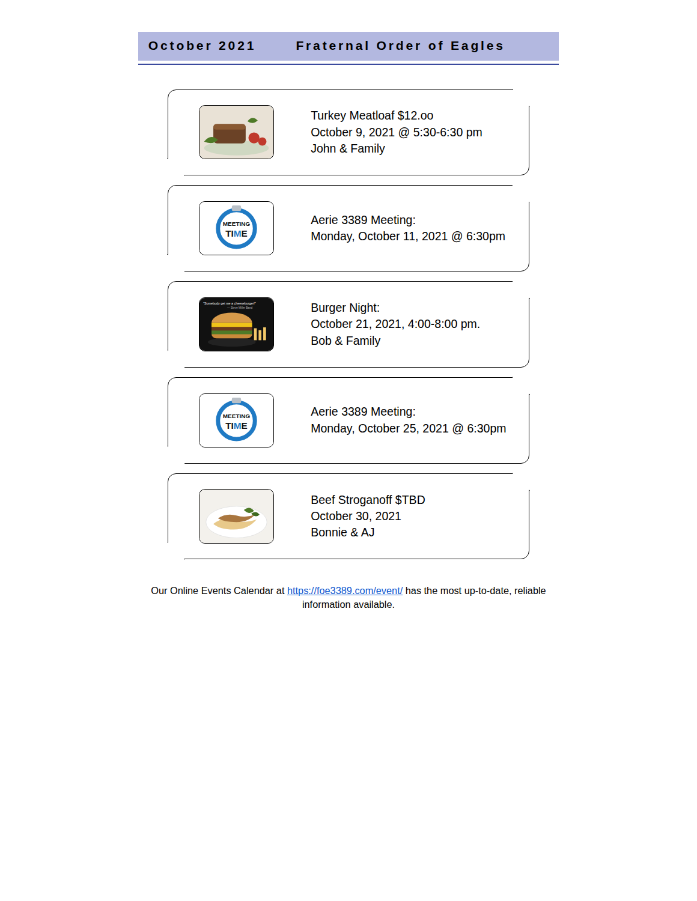October 2021
Fraternal Order of Eagles
Turkey Meatloaf $12.oo
October 9, 2021 @ 5:30-6:30 pm
John & Family
Aerie 3389 Meeting:
Monday, October 11, 2021 @ 6:30pm
Burger Night:
October 21, 2021, 4:00-8:00 pm.
Bob & Family
Aerie 3389 Meeting:
Monday, October 25, 2021 @ 6:30pm
Beef Stroganoff $TBD
October 30, 2021
Bonnie & AJ
Our Online Events Calendar at https://foe3389.com/event/ has the most up-to-date, reliable information available.